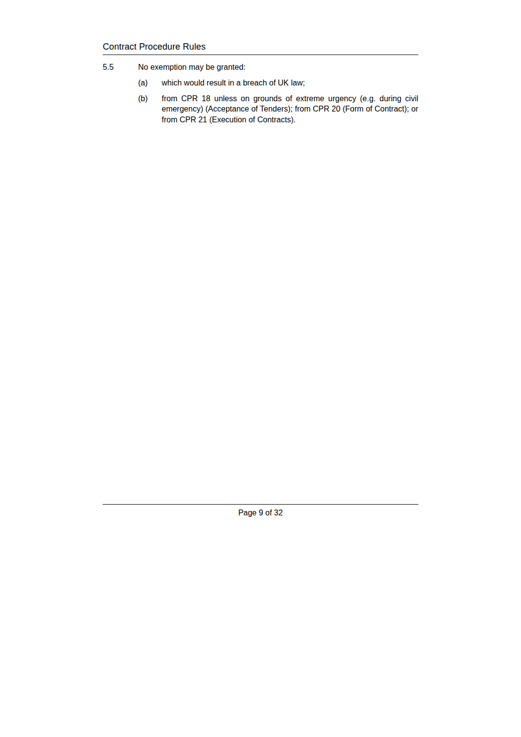Contract Procedure Rules
5.5
No exemption may be granted:
(a)
which would result in a breach of UK law;
(b)
from CPR 18 unless on grounds of extreme urgency (e.g. during civil emergency) (Acceptance of Tenders); from CPR 20 (Form of Contract); or from CPR 21 (Execution of Contracts).
Page 9 of 32